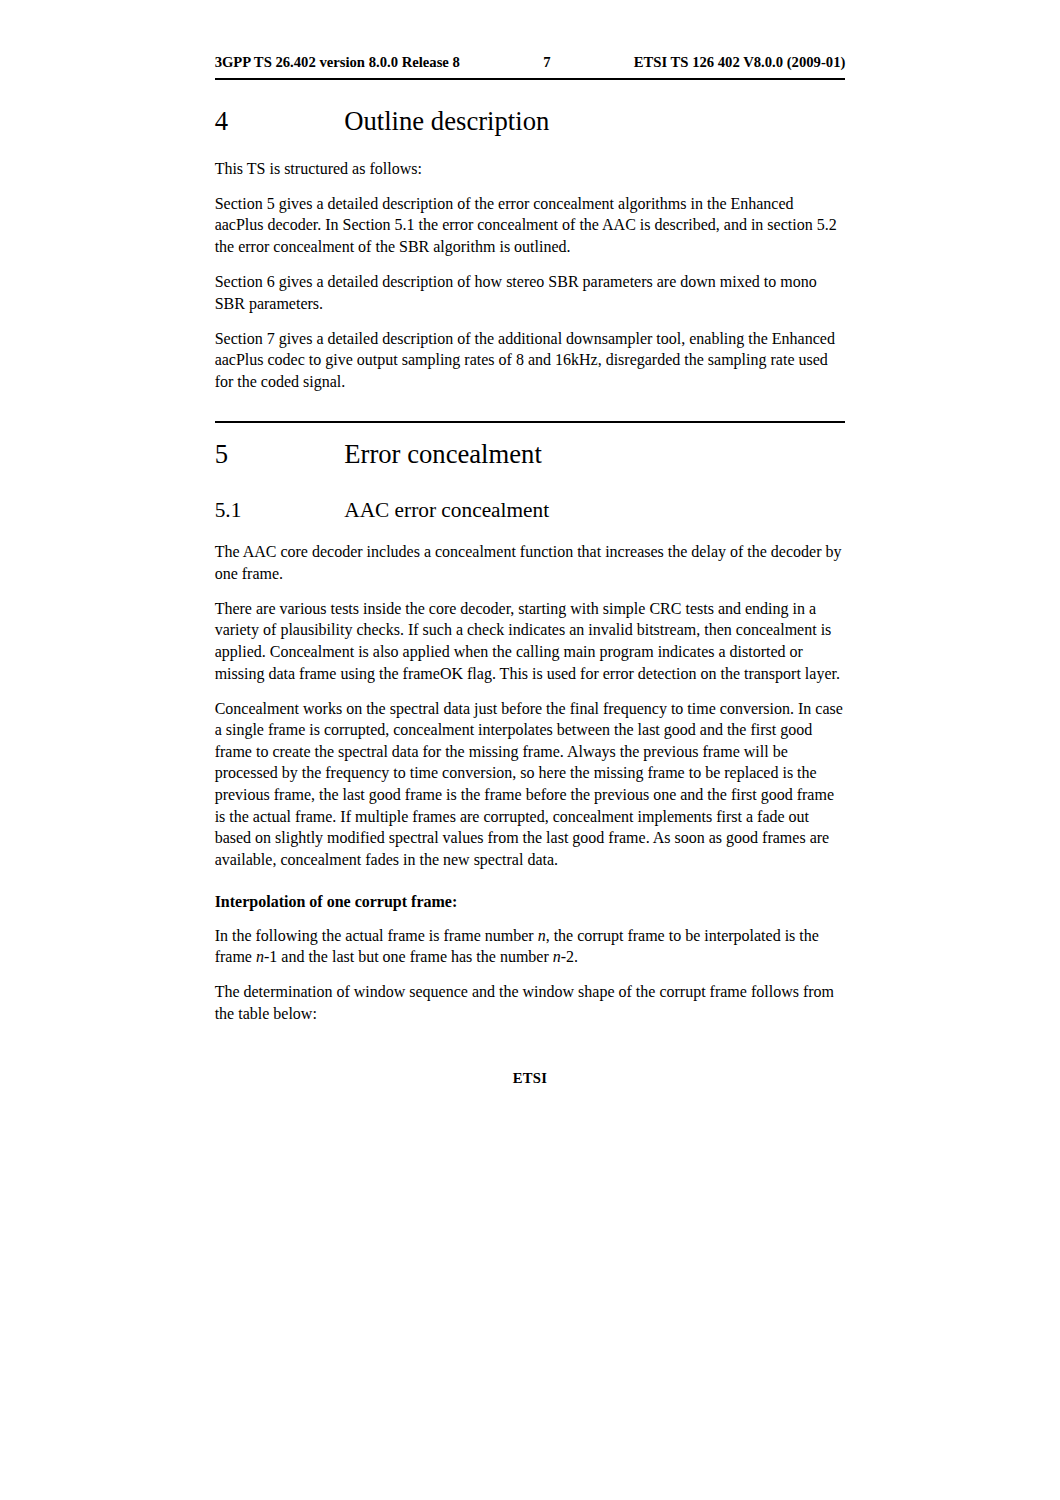3GPP TS 26.402 version 8.0.0 Release 8
7
ETSI TS 126 402 V8.0.0 (2009-01)
4 Outline description
This TS is structured as follows:
Section 5 gives a detailed description of the error concealment algorithms in the Enhanced aacPlus decoder. In Section 5.1 the error concealment of the AAC is described, and in section 5.2 the error concealment of the SBR algorithm is outlined.
Section 6 gives a detailed description of how stereo SBR parameters are down mixed to mono SBR parameters.
Section 7 gives a detailed description of the additional downsampler tool, enabling the Enhanced aacPlus codec to give output sampling rates of 8 and 16kHz, disregarded the sampling rate used for the coded signal.
5 Error concealment
5.1 AAC error concealment
The AAC core decoder includes a concealment function that increases the delay of the decoder by one frame.
There are various tests inside the core decoder, starting with simple CRC tests and ending in a variety of plausibility checks. If such a check indicates an invalid bitstream, then concealment is applied. Concealment is also applied when the calling main program indicates a distorted or missing data frame using the frameOK flag. This is used for error detection on the transport layer.
Concealment works on the spectral data just before the final frequency to time conversion. In case a single frame is corrupted, concealment interpolates between the last good and the first good frame to create the spectral data for the missing frame. Always the previous frame will be processed by the frequency to time conversion, so here the missing frame to be replaced is the previous frame, the last good frame is the frame before the previous one and the first good frame is the actual frame. If multiple frames are corrupted, concealment implements first a fade out based on slightly modified spectral values from the last good frame. As soon as good frames are available, concealment fades in the new spectral data.
Interpolation of one corrupt frame:
In the following the actual frame is frame number n, the corrupt frame to be interpolated is the frame n-1 and the last but one frame has the number n-2.
The determination of window sequence and the window shape of the corrupt frame follows from the table below:
ETSI